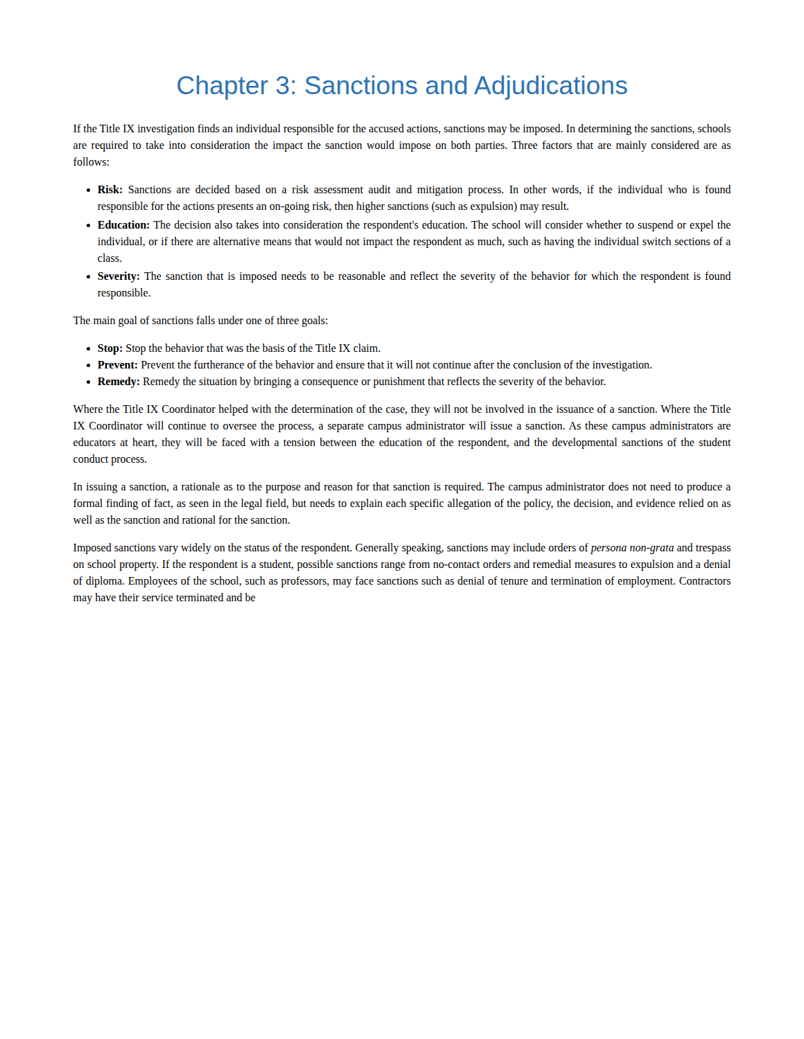Chapter 3: Sanctions and Adjudications
If the Title IX investigation finds an individual responsible for the accused actions, sanctions may be imposed. In determining the sanctions, schools are required to take into consideration the impact the sanction would impose on both parties. Three factors that are mainly considered are as follows:
Risk: Sanctions are decided based on a risk assessment audit and mitigation process. In other words, if the individual who is found responsible for the actions presents an on-going risk, then higher sanctions (such as expulsion) may result.
Education: The decision also takes into consideration the respondent's education. The school will consider whether to suspend or expel the individual, or if there are alternative means that would not impact the respondent as much, such as having the individual switch sections of a class.
Severity: The sanction that is imposed needs to be reasonable and reflect the severity of the behavior for which the respondent is found responsible.
The main goal of sanctions falls under one of three goals:
Stop: Stop the behavior that was the basis of the Title IX claim.
Prevent: Prevent the furtherance of the behavior and ensure that it will not continue after the conclusion of the investigation.
Remedy: Remedy the situation by bringing a consequence or punishment that reflects the severity of the behavior.
Where the Title IX Coordinator helped with the determination of the case, they will not be involved in the issuance of a sanction. Where the Title IX Coordinator will continue to oversee the process, a separate campus administrator will issue a sanction. As these campus administrators are educators at heart, they will be faced with a tension between the education of the respondent, and the developmental sanctions of the student conduct process.
In issuing a sanction, a rationale as to the purpose and reason for that sanction is required. The campus administrator does not need to produce a formal finding of fact, as seen in the legal field, but needs to explain each specific allegation of the policy, the decision, and evidence relied on as well as the sanction and rational for the sanction.
Imposed sanctions vary widely on the status of the respondent. Generally speaking, sanctions may include orders of persona non-grata and trespass on school property. If the respondent is a student, possible sanctions range from no-contact orders and remedial measures to expulsion and a denial of diploma. Employees of the school, such as professors, may face sanctions such as denial of tenure and termination of employment. Contractors may have their service terminated and be